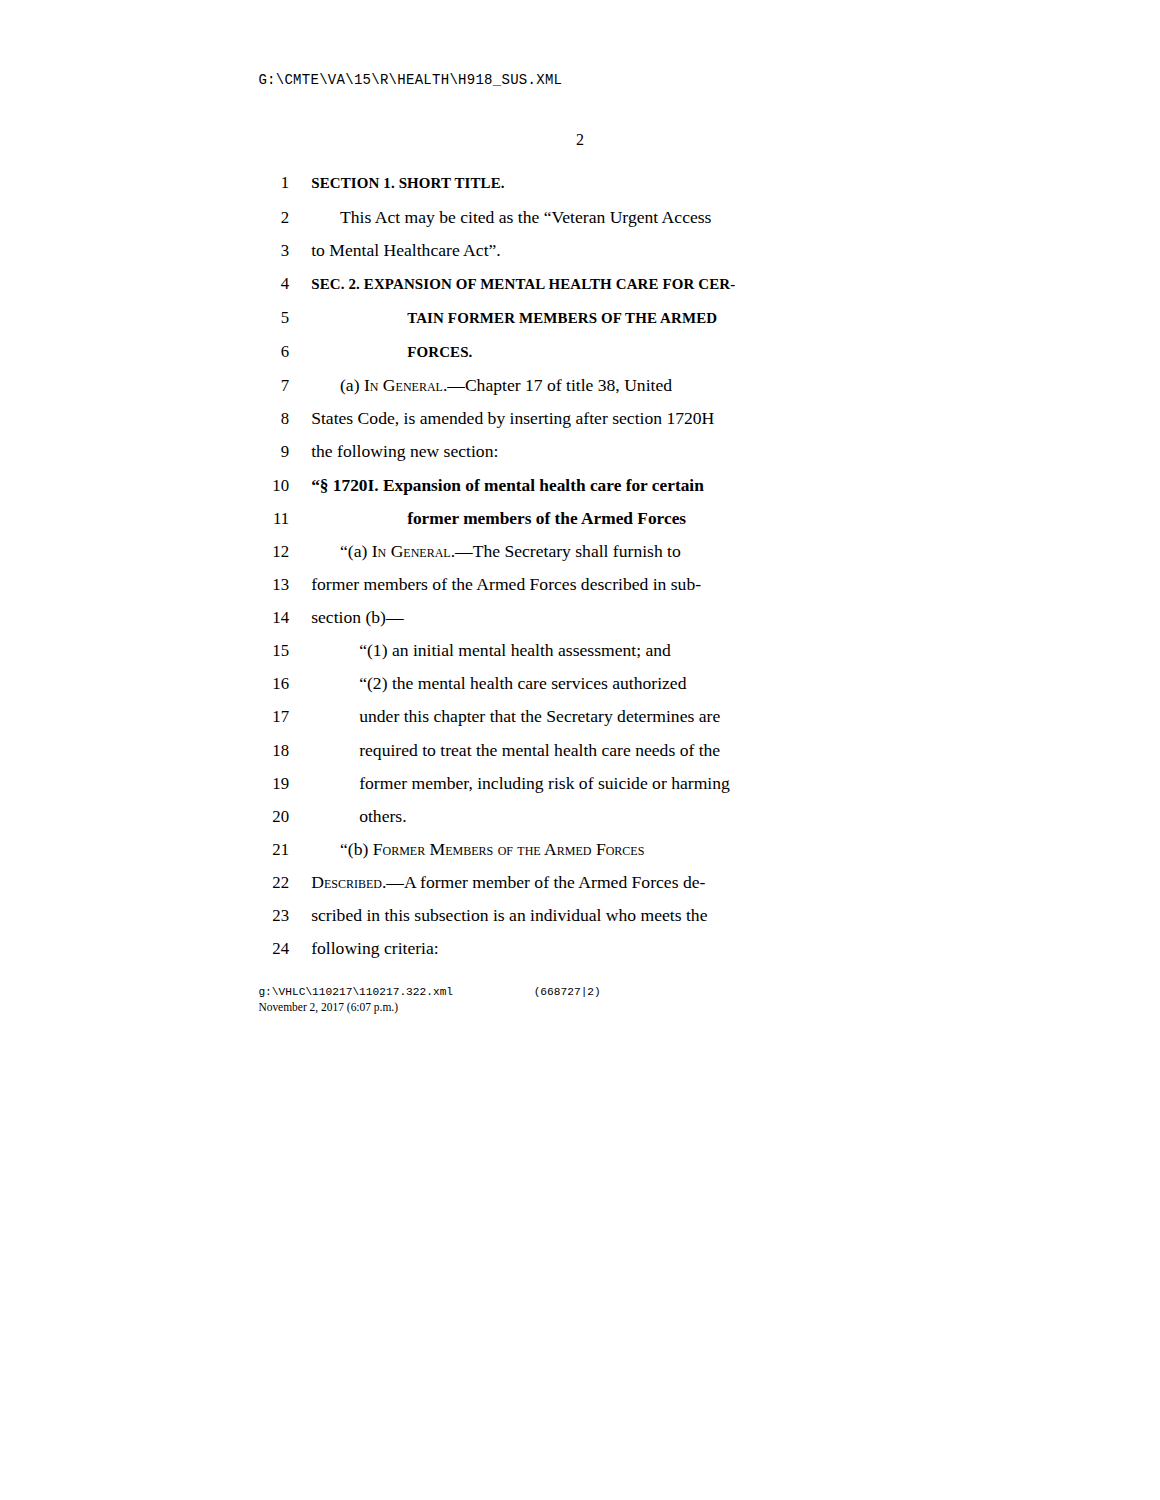G:\CMTE\VA\15\R\HEALTH\H918_SUS.XML
2
SECTION 1. SHORT TITLE.
This Act may be cited as the “Veteran Urgent Access
to Mental Healthcare Act”.
SEC. 2. EXPANSION OF MENTAL HEALTH CARE FOR CER-
TAIN FORMER MEMBERS OF THE ARMED
FORCES.
(a) In General.—Chapter 17 of title 38, United
States Code, is amended by inserting after section 1720H
the following new section:
“§ 1720I. Expansion of mental health care for certain
former members of the Armed Forces
“(a) In General.—The Secretary shall furnish to
former members of the Armed Forces described in sub-
section (b)—
“(1) an initial mental health assessment; and
“(2) the mental health care services authorized
under this chapter that the Secretary determines are
required to treat the mental health care needs of the
former member, including risk of suicide or harming
others.
“(b) Former Members of the Armed Forces
Described.—A former member of the Armed Forces de-
scribed in this subsection is an individual who meets the
following criteria:
g:\VHLC\110217\110217.322.xml (668727|2)
November 2, 2017 (6:07 p.m.)